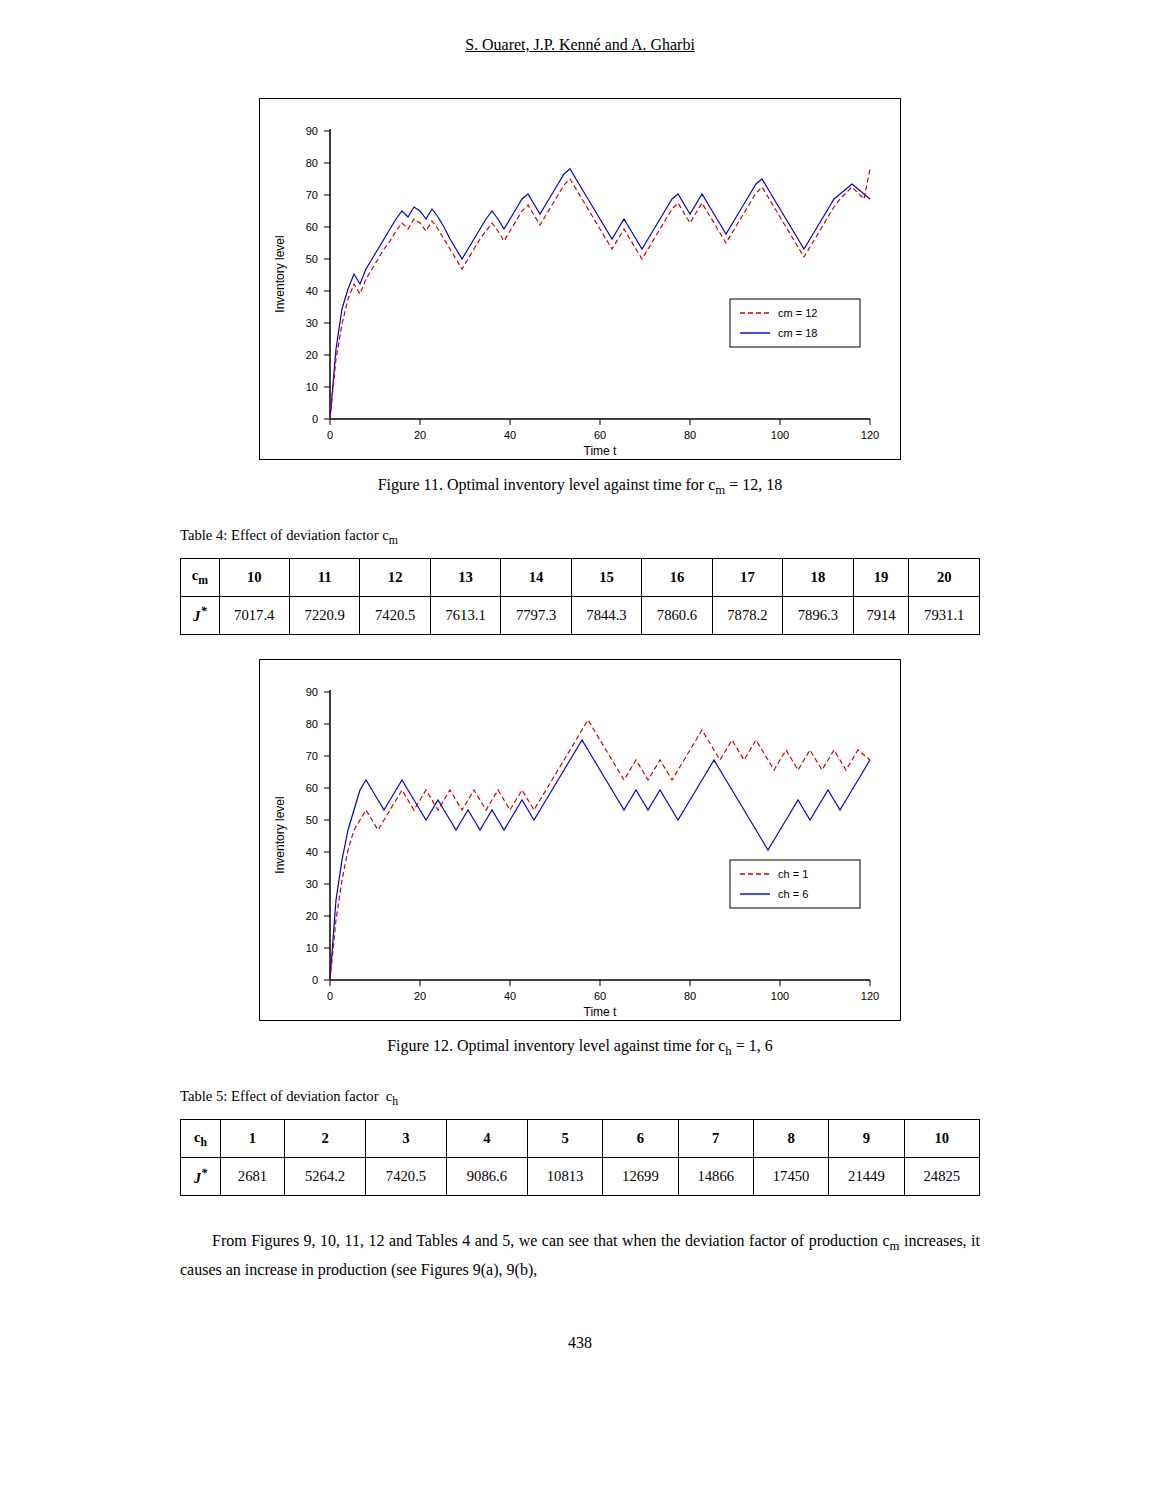S. Ouaret, J.P. Kenné and A. Gharbi
0 10 20 30 40 50 60 70 80 90 0 20 40 60 80 100 120 Time t Inventory level cm = 12 cm = 18
Figure 11. Optimal inventory level against time for cm = 12, 18
Table 4: Effect of deviation factor c m
| c m | 10 | 11 | 12 | 13 | 14 | 15 | 16 | 17 | 18 | 19 | 20 |
| --- | --- | --- | --- | --- | --- | --- | --- | --- | --- | --- | --- |
| J * | 7017.4 | 7220.9 | 7420.5 | 7613.1 | 7797.3 | 7844.3 | 7860.6 | 7878.2 | 7896.3 | 7914 | 7931.1 |
0 10 20 30 40 50 60 70 80 90 0 20 40 60 80 100 120 Time t Inventory level ch = 1 ch = 6
Figure 12. Optimal inventory level against time for ch = 1, 6
Table 5: Effect of deviation factor c h
| c h | 1 | 2 | 3 | 4 | 5 | 6 | 7 | 8 | 9 | 10 |
| --- | --- | --- | --- | --- | --- | --- | --- | --- | --- | --- |
| J * | 2681 | 5264.2 | 7420.5 | 9086.6 | 10813 | 12699 | 14866 | 17450 | 21449 | 24825 |
From Figures 9, 10, 11, 12 and Tables 4 and 5, we can see that when the deviation factor of production cm increases, it causes an increase in production (see Figures 9(a), 9(b),
438